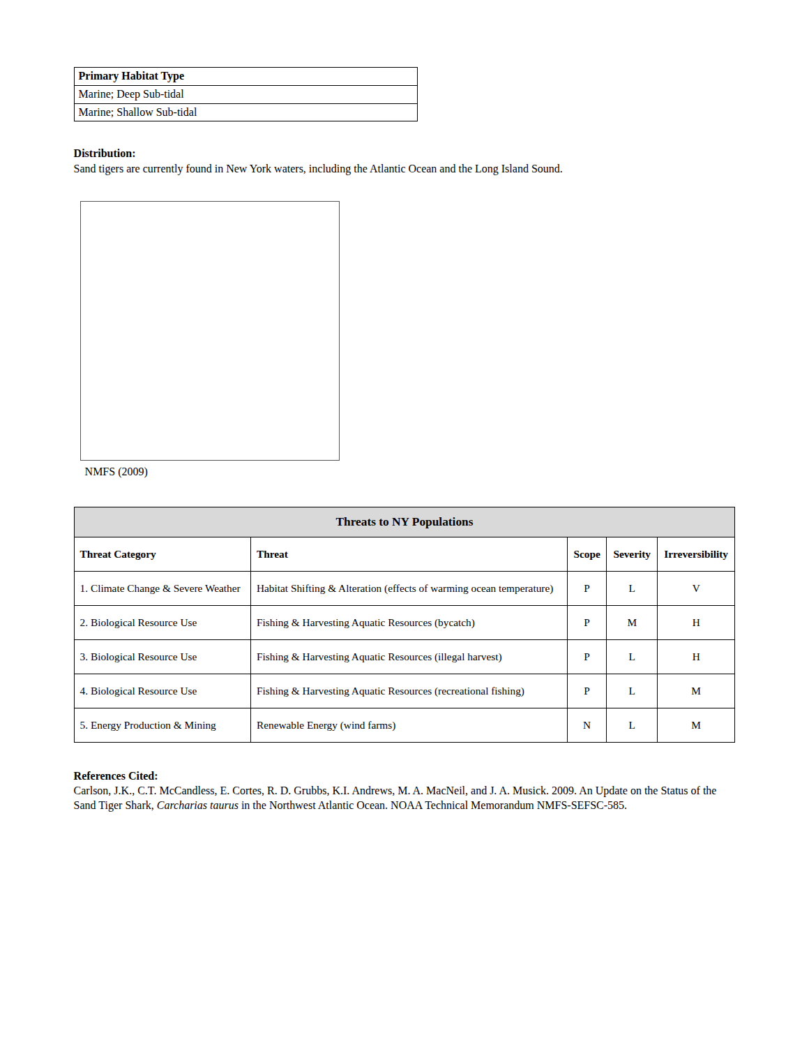| Primary Habitat Type |
| --- |
| Marine; Deep Sub-tidal |
| Marine; Shallow Sub-tidal |
Distribution:
Sand tigers are currently found in New York waters, including the Atlantic Ocean and the Long Island Sound.
NMFS (2009)
Threats to NY Populations
| Threat Category | Threat | Scope | Severity | Irreversibility |
| --- | --- | --- | --- | --- |
| 1. Climate Change & Severe Weather | Habitat Shifting & Alteration (effects of warming ocean temperature) | P | L | V |
| 2. Biological Resource Use | Fishing & Harvesting Aquatic Resources (bycatch) | P | M | H |
| 3. Biological Resource Use | Fishing & Harvesting Aquatic Resources (illegal harvest) | P | L | H |
| 4. Biological Resource Use | Fishing & Harvesting Aquatic Resources (recreational fishing) | P | L | M |
| 5. Energy Production & Mining | Renewable Energy (wind farms) | N | L | M |
References Cited:
Carlson, J.K., C.T. McCandless, E. Cortes, R. D. Grubbs, K.I. Andrews, M. A. MacNeil, and J. A. Musick. 2009. An Update on the Status of the Sand Tiger Shark, Carcharias taurus in the Northwest Atlantic Ocean. NOAA Technical Memorandum NMFS-SEFSC-585.